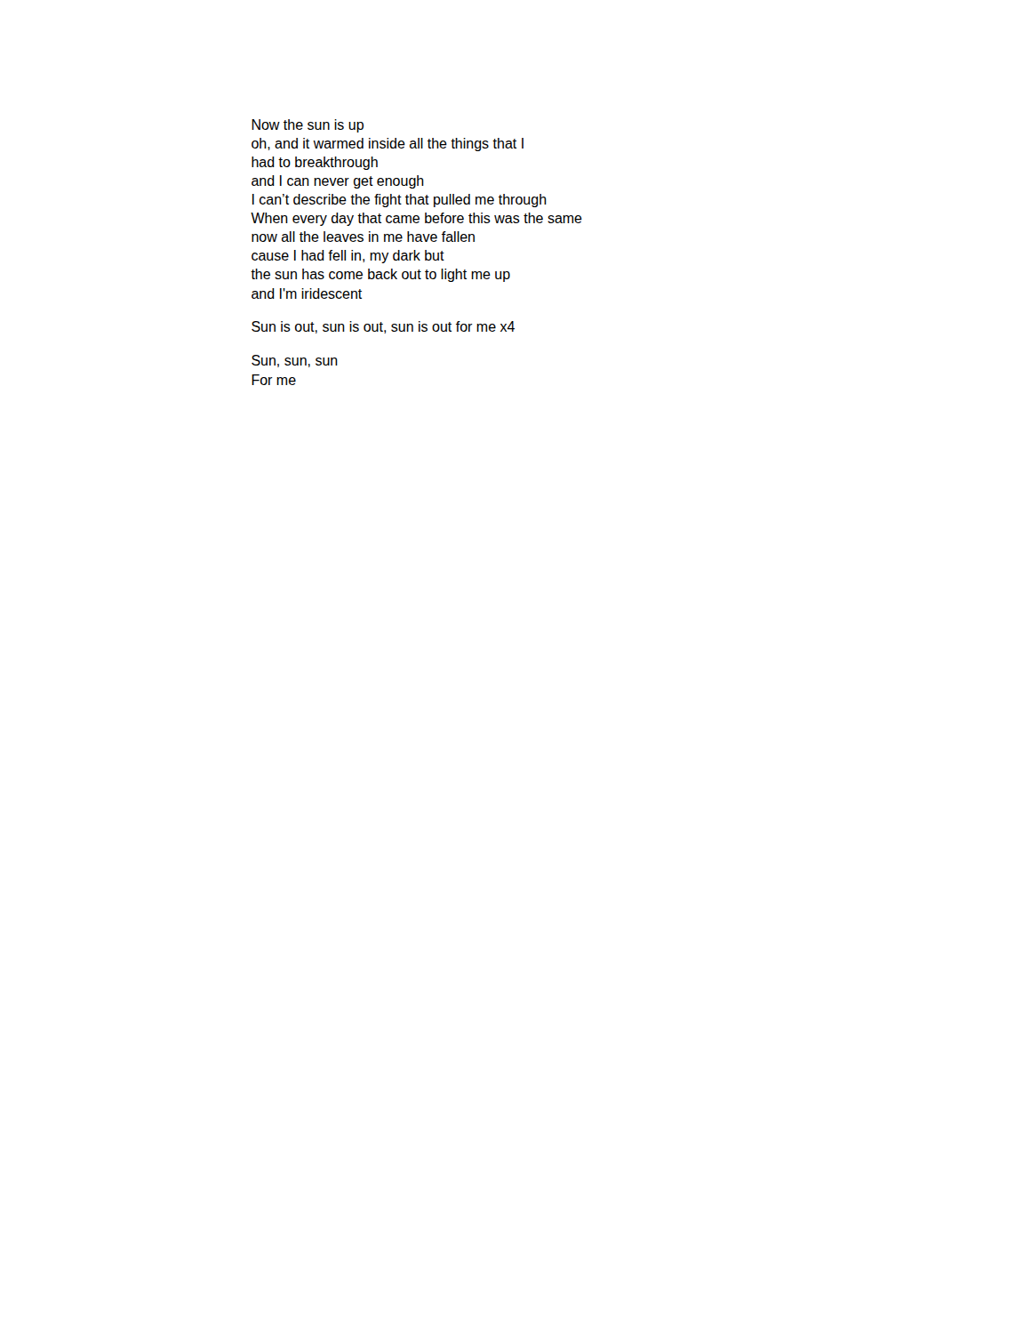Now the sun is up
oh, and it warmed inside all the things that I
had to breakthrough
and I can never get enough
I can’t describe the fight that pulled me through
When every day that came before this was the same
now all the leaves in me have fallen
cause I had fell in, my dark but
the sun has come back out to light me up
and I'm iridescent
Sun is out, sun is out, sun is out for me x4
Sun, sun, sun
For me